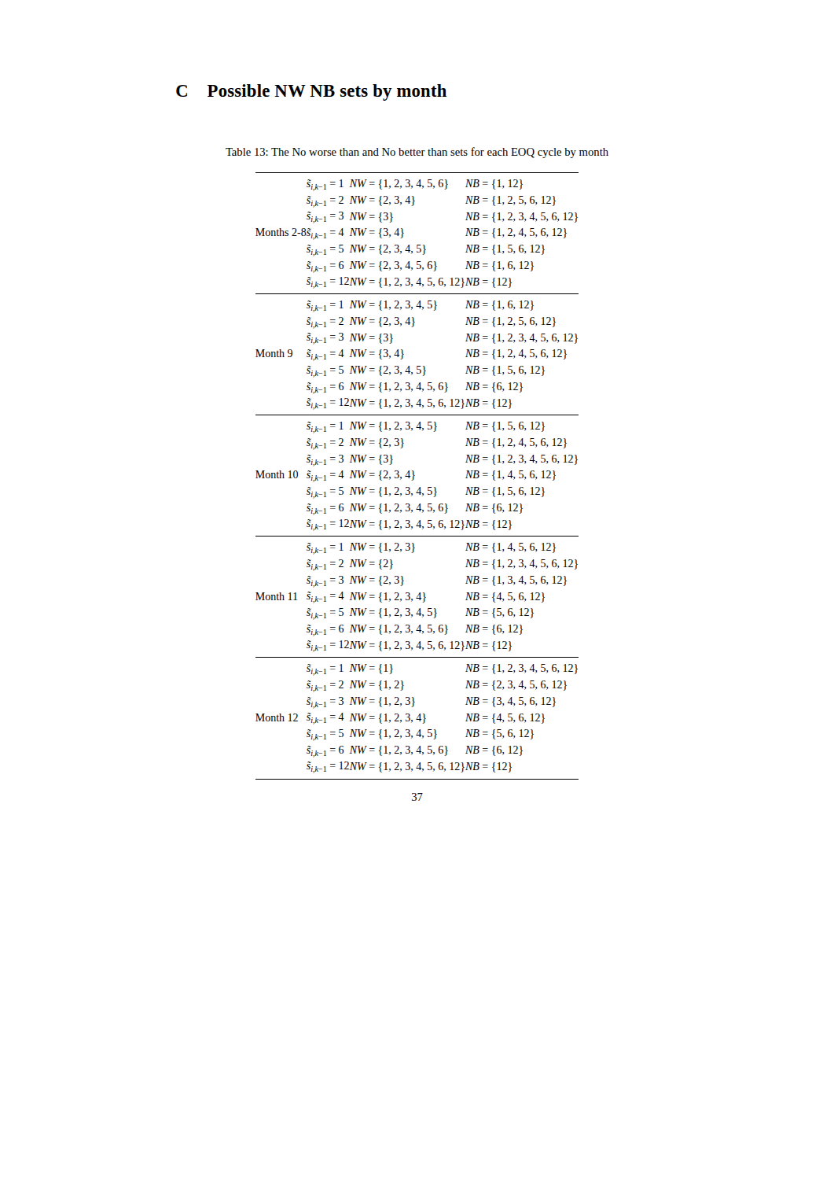CPossible NW NB sets by month
Table 13: The No worse than and No better than sets for each EOQ cycle by month
| | s̃ i,k −1 = 1 | NW = {1, 2, 3, 4, 5, 6} | NB = {1, 12} |
| | s̃ i,k −1 = 2 | NW = {2, 3, 4} | NB = {1, 2, 5, 6, 12} |
| | s̃ i,k −1 = 3 | NW = {3} | NB = {1, 2, 3, 4, 5, 6, 12} |
| Months 2-8 | s̃ i,k −1 = 4 | NW = {3, 4} | NB = {1, 2, 4, 5, 6, 12} |
| | s̃ i,k −1 = 5 | NW = {2, 3, 4, 5} | NB = {1, 5, 6, 12} |
| | s̃ i,k −1 = 6 | NW = {2, 3, 4, 5, 6} | NB = {1, 6, 12} |
| | s̃ i,k −1 = 12 | NW = {1, 2, 3, 4, 5, 6, 12} | NB = {12} |
| | s̃ i,k −1 = 1 | NW = {1, 2, 3, 4, 5} | NB = {1, 6, 12} |
| | s̃ i,k −1 = 2 | NW = {2, 3, 4} | NB = {1, 2, 5, 6, 12} |
| | s̃ i,k −1 = 3 | NW = {3} | NB = {1, 2, 3, 4, 5, 6, 12} |
| Month 9 | s̃ i,k −1 = 4 | NW = {3, 4} | NB = {1, 2, 4, 5, 6, 12} |
| | s̃ i,k −1 = 5 | NW = {2, 3, 4, 5} | NB = {1, 5, 6, 12} |
| | s̃ i,k −1 = 6 | NW = {1, 2, 3, 4, 5, 6} | NB = {6, 12} |
| | s̃ i,k −1 = 12 | NW = {1, 2, 3, 4, 5, 6, 12} | NB = {12} |
| | s̃ i,k −1 = 1 | NW = {1, 2, 3, 4, 5} | NB = {1, 5, 6, 12} |
| | s̃ i,k −1 = 2 | NW = {2, 3} | NB = {1, 2, 4, 5, 6, 12} |
| | s̃ i,k −1 = 3 | NW = {3} | NB = {1, 2, 3, 4, 5, 6, 12} |
| Month 10 | s̃ i,k −1 = 4 | NW = {2, 3, 4} | NB = {1, 4, 5, 6, 12} |
| | s̃ i,k −1 = 5 | NW = {1, 2, 3, 4, 5} | NB = {1, 5, 6, 12} |
| | s̃ i,k −1 = 6 | NW = {1, 2, 3, 4, 5, 6} | NB = {6, 12} |
| | s̃ i,k −1 = 12 | NW = {1, 2, 3, 4, 5, 6, 12} | NB = {12} |
| | s̃ i,k −1 = 1 | NW = {1, 2, 3} | NB = {1, 4, 5, 6, 12} |
| | s̃ i,k −1 = 2 | NW = {2} | NB = {1, 2, 3, 4, 5, 6, 12} |
| | s̃ i,k −1 = 3 | NW = {2, 3} | NB = {1, 3, 4, 5, 6, 12} |
| Month 11 | s̃ i,k −1 = 4 | NW = {1, 2, 3, 4} | NB = {4, 5, 6, 12} |
| | s̃ i,k −1 = 5 | NW = {1, 2, 3, 4, 5} | NB = {5, 6, 12} |
| | s̃ i,k −1 = 6 | NW = {1, 2, 3, 4, 5, 6} | NB = {6, 12} |
| | s̃ i,k −1 = 12 | NW = {1, 2, 3, 4, 5, 6, 12} | NB = {12} |
| | s̃ i,k −1 = 1 | NW = {1} | NB = {1, 2, 3, 4, 5, 6, 12} |
| | s̃ i,k −1 = 2 | NW = {1, 2} | NB = {2, 3, 4, 5, 6, 12} |
| | s̃ i,k −1 = 3 | NW = {1, 2, 3} | NB = {3, 4, 5, 6, 12} |
| Month 12 | s̃ i,k −1 = 4 | NW = {1, 2, 3, 4} | NB = {4, 5, 6, 12} |
| | s̃ i,k −1 = 5 | NW = {1, 2, 3, 4, 5} | NB = {5, 6, 12} |
| | s̃ i,k −1 = 6 | NW = {1, 2, 3, 4, 5, 6} | NB = {6, 12} |
| | s̃ i,k −1 = 12 | NW = {1, 2, 3, 4, 5, 6, 12} | NB = {12} |
37